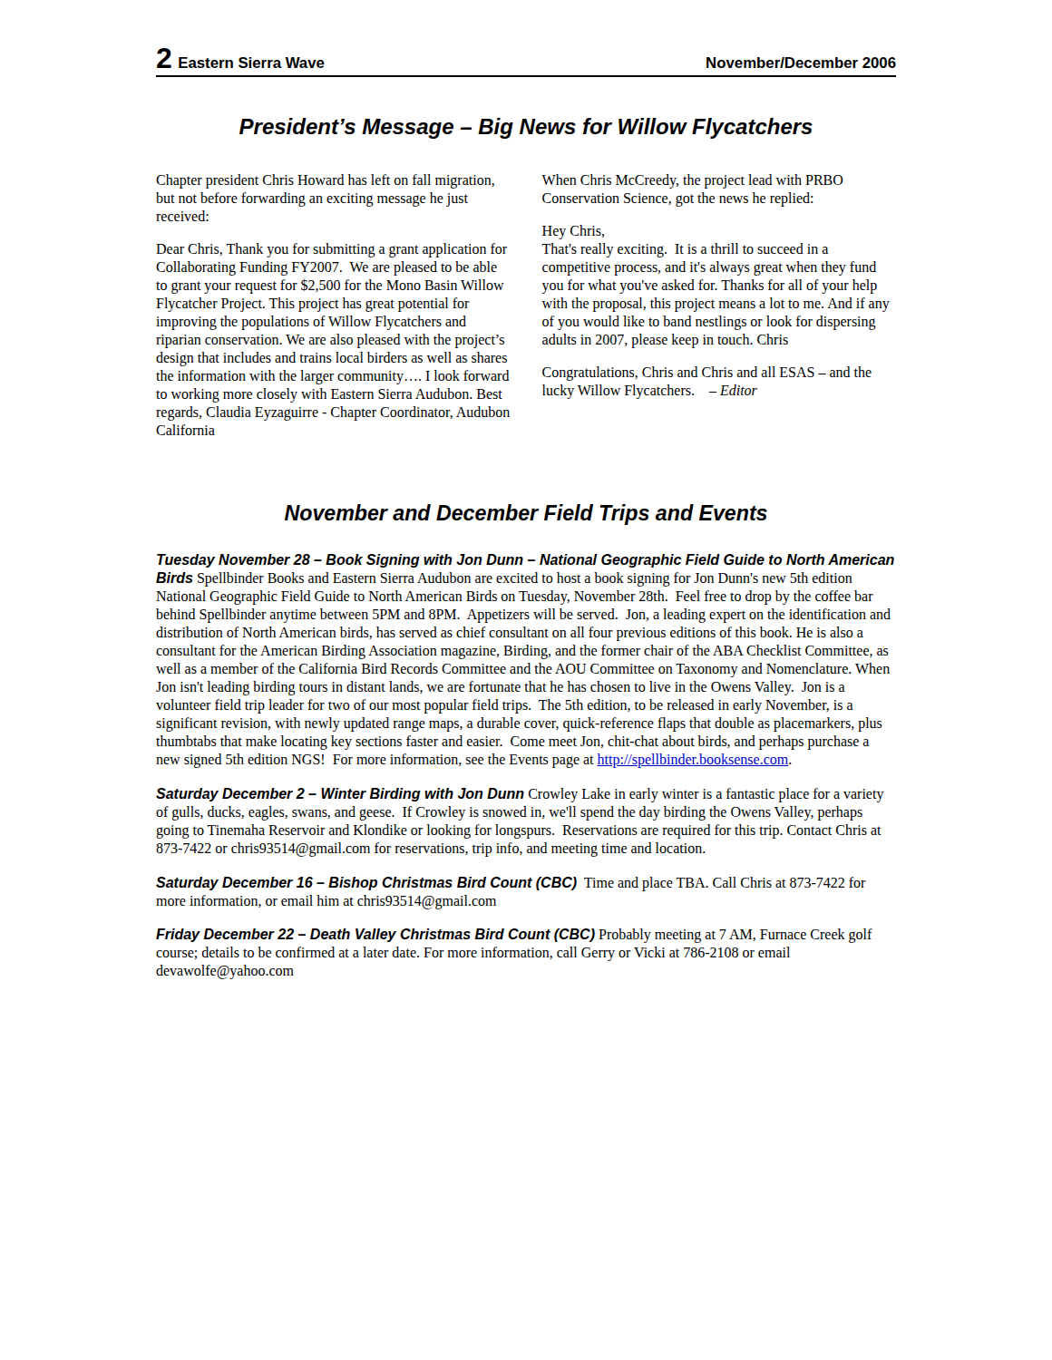2 Eastern Sierra Wave
November/December 2006
President’s Message – Big News for Willow Flycatchers
Chapter president Chris Howard has left on fall migration, but not before forwarding an exciting message he just received:
Dear Chris, Thank you for submitting a grant application for Collaborating Funding FY2007. We are pleased to be able to grant your request for $2,500 for the Mono Basin Willow Flycatcher Project. This project has great potential for improving the populations of Willow Flycatchers and riparian conservation. We are also pleased with the project’s design that includes and trains local birders as well as shares the information with the larger community…. I look forward to working more closely with Eastern Sierra Audubon. Best regards, Claudia Eyzaguirre - Chapter Coordinator, Audubon California
When Chris McCreedy, the project lead with PRBO Conservation Science, got the news he replied:
Hey Chris,
That's really exciting. It is a thrill to succeed in a competitive process, and it's always great when they fund you for what you've asked for. Thanks for all of your help with the proposal, this project means a lot to me. And if any of you would like to band nestlings or look for dispersing adults in 2007, please keep in touch. Chris
Congratulations, Chris and Chris and all ESAS – and the lucky Willow Flycatchers. – Editor
November and December Field Trips and Events
Tuesday November 28 – Book Signing with Jon Dunn – National Geographic Field Guide to North American Birds Spellbinder Books and Eastern Sierra Audubon are excited to host a book signing for Jon Dunn's new 5th edition National Geographic Field Guide to North American Birds on Tuesday, November 28th. Feel free to drop by the coffee bar behind Spellbinder anytime between 5PM and 8PM. Appetizers will be served. Jon, a leading expert on the identification and distribution of North American birds, has served as chief consultant on all four previous editions of this book. He is also a consultant for the American Birding Association magazine, Birding, and the former chair of the ABA Checklist Committee, as well as a member of the California Bird Records Committee and the AOU Committee on Taxonomy and Nomenclature. When Jon isn't leading birding tours in distant lands, we are fortunate that he has chosen to live in the Owens Valley. Jon is a volunteer field trip leader for two of our most popular field trips. The 5th edition, to be released in early November, is a significant revision, with newly updated range maps, a durable cover, quick-reference flaps that double as placemarkers, plus thumbtabs that make locating key sections faster and easier. Come meet Jon, chit-chat about birds, and perhaps purchase a new signed 5th edition NGS! For more information, see the Events page at http://spellbinder.booksense.com.
Saturday December 2 – Winter Birding with Jon Dunn Crowley Lake in early winter is a fantastic place for a variety of gulls, ducks, eagles, swans, and geese. If Crowley is snowed in, we'll spend the day birding the Owens Valley, perhaps going to Tinemaha Reservoir and Klondike or looking for longspurs. Reservations are required for this trip. Contact Chris at 873-7422 or chris93514@gmail.com for reservations, trip info, and meeting time and location.
Saturday December 16 – Bishop Christmas Bird Count (CBC) Time and place TBA. Call Chris at 873-7422 for more information, or email him at chris93514@gmail.com
Friday December 22 – Death Valley Christmas Bird Count (CBC) Probably meeting at 7 AM, Furnace Creek golf course; details to be confirmed at a later date. For more information, call Gerry or Vicki at 786-2108 or email devawolfe@yahoo.com